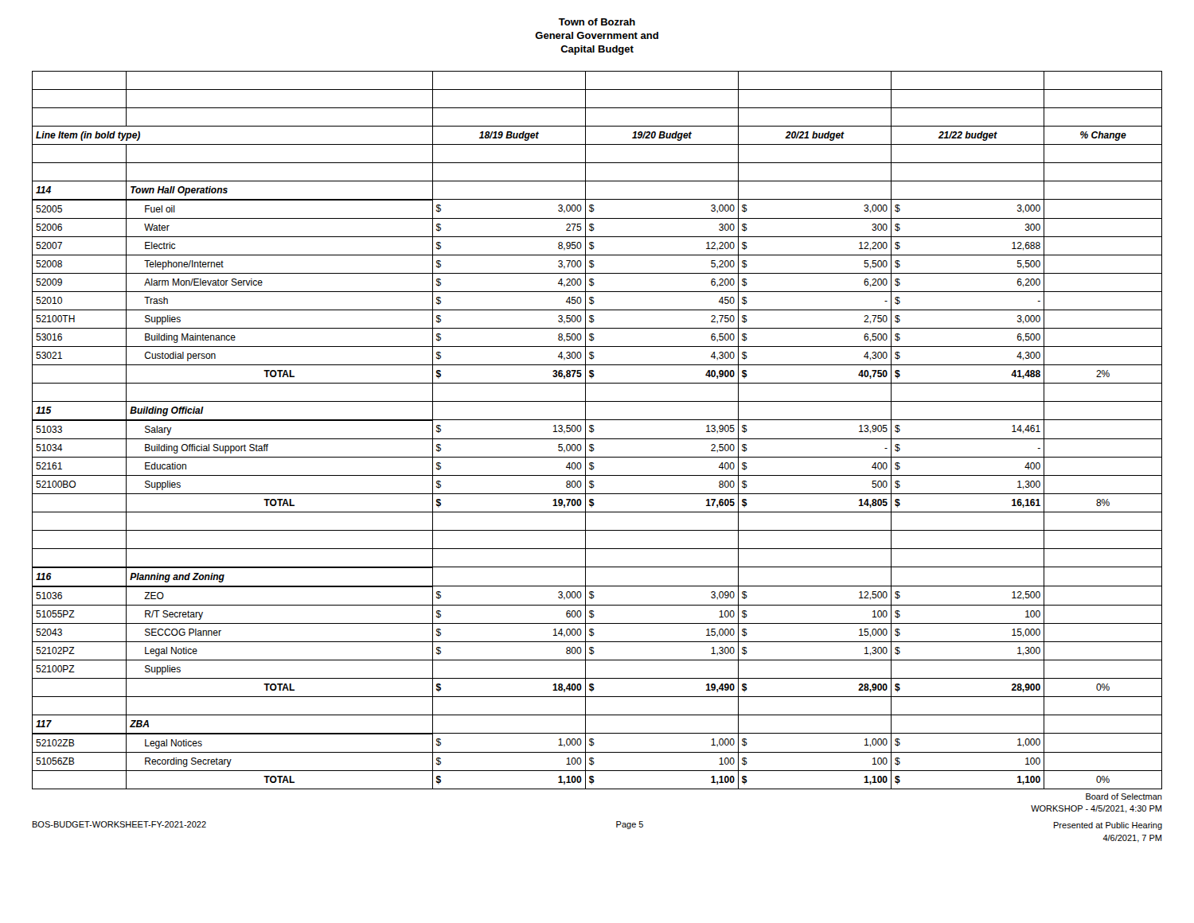Town of Bozrah
General Government and
Capital Budget
| Line Item (in bold type) | 18/19 Budget | 19/20 Budget | 20/21 budget | 21/22 budget | % Change |
| 114 | Town Hall Operations | | | | | |
| 52005 | Fuel oil | $ 3,000 | $ 3,000 | $ 3,000 | $ 3,000 | |
| 52006 | Water | $ 275 | $ 300 | $ 300 | $ 300 | |
| 52007 | Electric | $ 8,950 | $ 12,200 | $ 12,200 | $ 12,688 | |
| 52008 | Telephone/Internet | $ 3,700 | $ 5,200 | $ 5,500 | $ 5,500 | |
| 52009 | Alarm Mon/Elevator Service | $ 4,200 | $ 6,200 | $ 6,200 | $ 6,200 | |
| 52010 | Trash | $ 450 | $ 450 | $ - | $ - | |
| 52100TH | Supplies | $ 3,500 | $ 2,750 | $ 2,750 | $ 3,000 | |
| 53016 | Building Maintenance | $ 8,500 | $ 6,500 | $ 6,500 | $ 6,500 | |
| 53021 | Custodial person | $ 4,300 | $ 4,300 | $ 4,300 | $ 4,300 | |
| | TOTAL | $ 36,875 | $ 40,900 | $ 40,750 | $ 41,488 | 2% |
| 115 | Building Official | | | | | |
| 51033 | Salary | $ 13,500 | $ 13,905 | $ 13,905 | $ 14,461 | |
| 51034 | Building Official Support Staff | $ 5,000 | $ 2,500 | $ - | $ - | |
| 52161 | Education | $ 400 | $ 400 | $ 400 | $ 400 | |
| 52100BO | Supplies | $ 800 | $ 800 | $ 500 | $ 1,300 | |
| | TOTAL | $ 19,700 | $ 17,605 | $ 14,805 | $ 16,161 | 8% |
| 116 | Planning and Zoning | | | | | |
| 51036 | ZEO | $ 3,000 | $ 3,090 | $ 12,500 | $ 12,500 | |
| 51055PZ | R/T Secretary | $ 600 | $ 100 | $ 100 | $ 100 | |
| 52043 | SECCOG Planner | $ 14,000 | $ 15,000 | $ 15,000 | $ 15,000 | |
| 52102PZ | Legal Notice | $ 800 | $ 1,300 | $ 1,300 | $ 1,300 | |
| 52100PZ | Supplies | | | | | |
| | TOTAL | $ 18,400 | $ 19,490 | $ 28,900 | $ 28,900 | 0% |
| 117 | ZBA | | | | | |
| 52102ZB | Legal Notices | $ 1,000 | $ 1,000 | $ 1,000 | $ 1,000 | |
| 51056ZB | Recording Secretary | $ 100 | $ 100 | $ 100 | $ 100 | |
| | TOTAL | $ 1,100 | $ 1,100 | $ 1,100 | $ 1,100 | 0% |
Board of Selectman
WORKSHOP - 4/5/2021, 4:30 PM
BOS-BUDGET-WORKSHEET-FY-2021-2022
Page 5
Presented at Public Hearing
4/6/2021, 7 PM